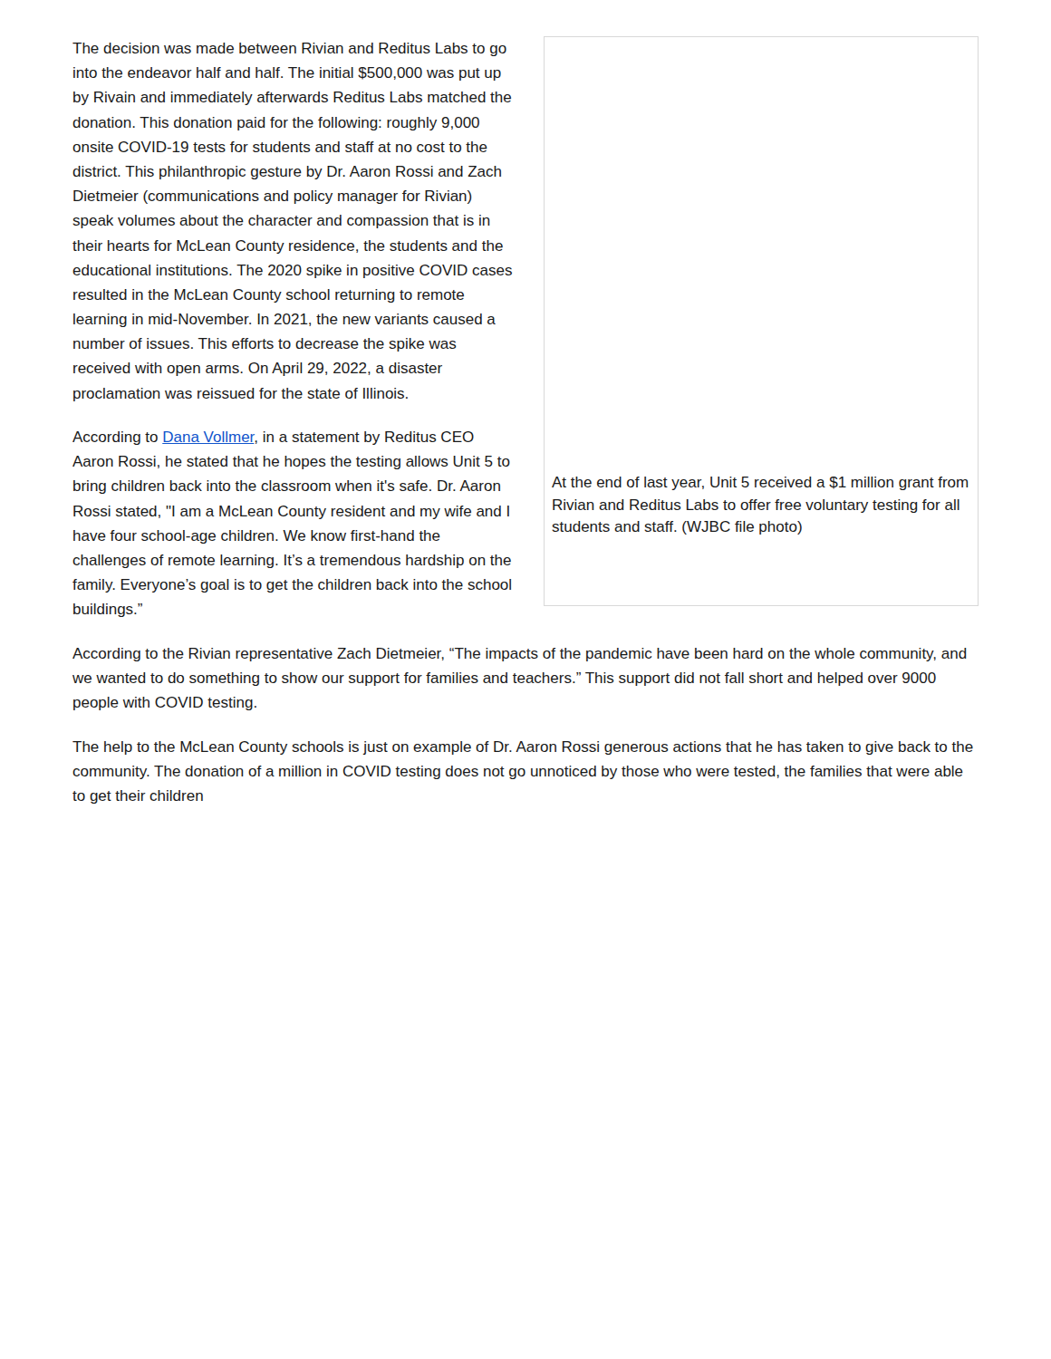At the end of last year, Unit 5 received a $1 million grant from Rivian and Reditus Labs to offer free voluntary testing for all students and staff. (WJBC file photo)
The decision was made between Rivian and Reditus Labs to go into the endeavor half and half. The initial $500,000 was put up by Rivain and immediately afterwards Reditus Labs matched the donation. This donation paid for the following: roughly 9,000 onsite COVID-19 tests for students and staff at no cost to the district. This philanthropic gesture by Dr. Aaron Rossi and Zach Dietmeier (communications and policy manager for Rivian) speak volumes about the character and compassion that is in their hearts for McLean County residence, the students and the educational institutions. The 2020 spike in positive COVID cases resulted in the McLean County school returning to remote learning in mid-November. In 2021, the new variants caused a number of issues. This efforts to decrease the spike was received with open arms. On April 29, 2022, a disaster proclamation was reissued for the state of Illinois.
According to Dana Vollmer, in a statement by Reditus CEO Aaron Rossi, he stated that he hopes the testing allows Unit 5 to bring children back into the classroom when it's safe. Dr. Aaron Rossi stated, "I am a McLean County resident and my wife and I have four school-age children. We know first-hand the challenges of remote learning. It’s a tremendous hardship on the family. Everyone’s goal is to get the children back into the school buildings.”
According to the Rivian representative Zach Dietmeier, “The impacts of the pandemic have been hard on the whole community, and we wanted to do something to show our support for families and teachers.” This support did not fall short and helped over 9000 people with COVID testing.
The help to the McLean County schools is just on example of Dr. Aaron Rossi generous actions that he has taken to give back to the community. The donation of a million in COVID testing does not go unnoticed by those who were tested, the families that were able to get their children